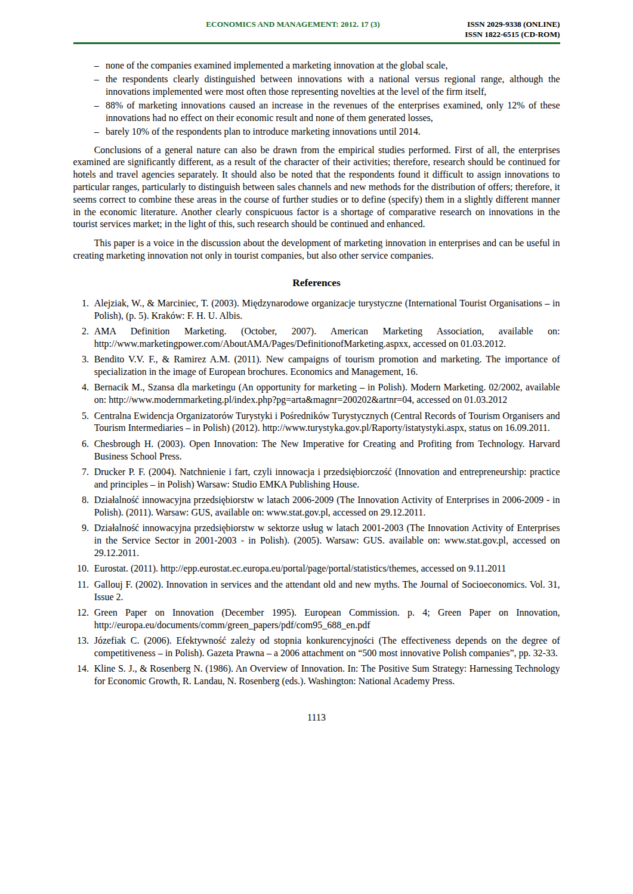ECONOMICS AND MANAGEMENT: 2012. 17 (3)
ISSN 2029-9338 (ONLINE)
ISSN 1822-6515 (CD-ROM)
none of the companies examined implemented a marketing innovation at the global scale,
the respondents clearly distinguished between innovations with a national versus regional range, although the innovations implemented were most often those representing novelties at the level of the firm itself,
88% of marketing innovations caused an increase in the revenues of the enterprises examined, only 12% of these innovations had no effect on their economic result and none of them generated losses,
barely 10% of the respondents plan to introduce marketing innovations until 2014.
Conclusions of a general nature can also be drawn from the empirical studies performed. First of all, the enterprises examined are significantly different, as a result of the character of their activities; therefore, research should be continued for hotels and travel agencies separately. It should also be noted that the respondents found it difficult to assign innovations to particular ranges, particularly to distinguish between sales channels and new methods for the distribution of offers; therefore, it seems correct to combine these areas in the course of further studies or to define (specify) them in a slightly different manner in the economic literature. Another clearly conspicuous factor is a shortage of comparative research on innovations in the tourist services market; in the light of this, such research should be continued and enhanced.
This paper is a voice in the discussion about the development of marketing innovation in enterprises and can be useful in creating marketing innovation not only in tourist companies, but also other service companies.
References
Alejziak, W., & Marciniec, T. (2003). Międzynarodowe organizacje turystyczne (International Tourist Organisations – in Polish), (p. 5). Kraków: F. H. U. Albis.
AMA Definition Marketing. (October, 2007). American Marketing Association, available on: http://www.marketingpower.com/AboutAMA/Pages/DefinitionofMarketing.aspxx, accessed on 01.03.2012.
Bendito V.V. F., & Ramirez A.M. (2011). New campaigns of tourism promotion and marketing. The importance of specialization in the image of European brochures. Economics and Management, 16.
Bernacik M., Szansa dla marketingu (An opportunity for marketing – in Polish). Modern Marketing. 02/2002, available on: http://www.modernmarketing.pl/index.php?pg=arta&magnr=200202&artnr=04, accessed on 01.03.2012
Centralna Ewidencja Organizatorów Turystyki i Pośredników Turystycznych (Central Records of Tourism Organisers and Tourism Intermediaries – in Polish) (2012). http://www.turystyka.gov.pl/Raporty/istatystyki.aspx, status on 16.09.2011.
Chesbrough H. (2003). Open Innovation: The New Imperative for Creating and Profiting from Technology. Harvard Business School Press.
Drucker P. F. (2004). Natchnienie i fart, czyli innowacja i przedsiębiorczość (Innovation and entrepreneurship: practice and principles – in Polish) Warsaw: Studio EMKA Publishing House.
Działalność innowacyjna przedsiębiorstw w latach 2006-2009 (The Innovation Activity of Enterprises in 2006-2009 - in Polish). (2011). Warsaw: GUS, available on: www.stat.gov.pl, accessed on 29.12.2011.
Działalność innowacyjna przedsiębiorstw w sektorze usług w latach 2001-2003 (The Innovation Activity of Enterprises in the Service Sector in 2001-2003 - in Polish). (2005). Warsaw: GUS. available on: www.stat.gov.pl, accessed on 29.12.2011.
Eurostat. (2011). http://epp.eurostat.ec.europa.eu/portal/page/portal/statistics/themes, accessed on 9.11.2011
Gallouj F. (2002). Innovation in services and the attendant old and new myths. The Journal of Socioeconomics. Vol. 31, Issue 2.
Green Paper on Innovation (December 1995). European Commission. p. 4; Green Paper on Innovation, http://europa.eu/documents/comm/green_papers/pdf/com95_688_en.pdf
Józefiak C. (2006). Efektywność zależy od stopnia konkurencyjności (The effectiveness depends on the degree of competitiveness – in Polish). Gazeta Prawna – a 2006 attachment on “500 most innovative Polish companies”, pp. 32-33.
Kline S. J., & Rosenberg N. (1986). An Overview of Innovation. In: The Positive Sum Strategy: Harnessing Technology for Economic Growth, R. Landau, N. Rosenberg (eds.). Washington: National Academy Press.
1113